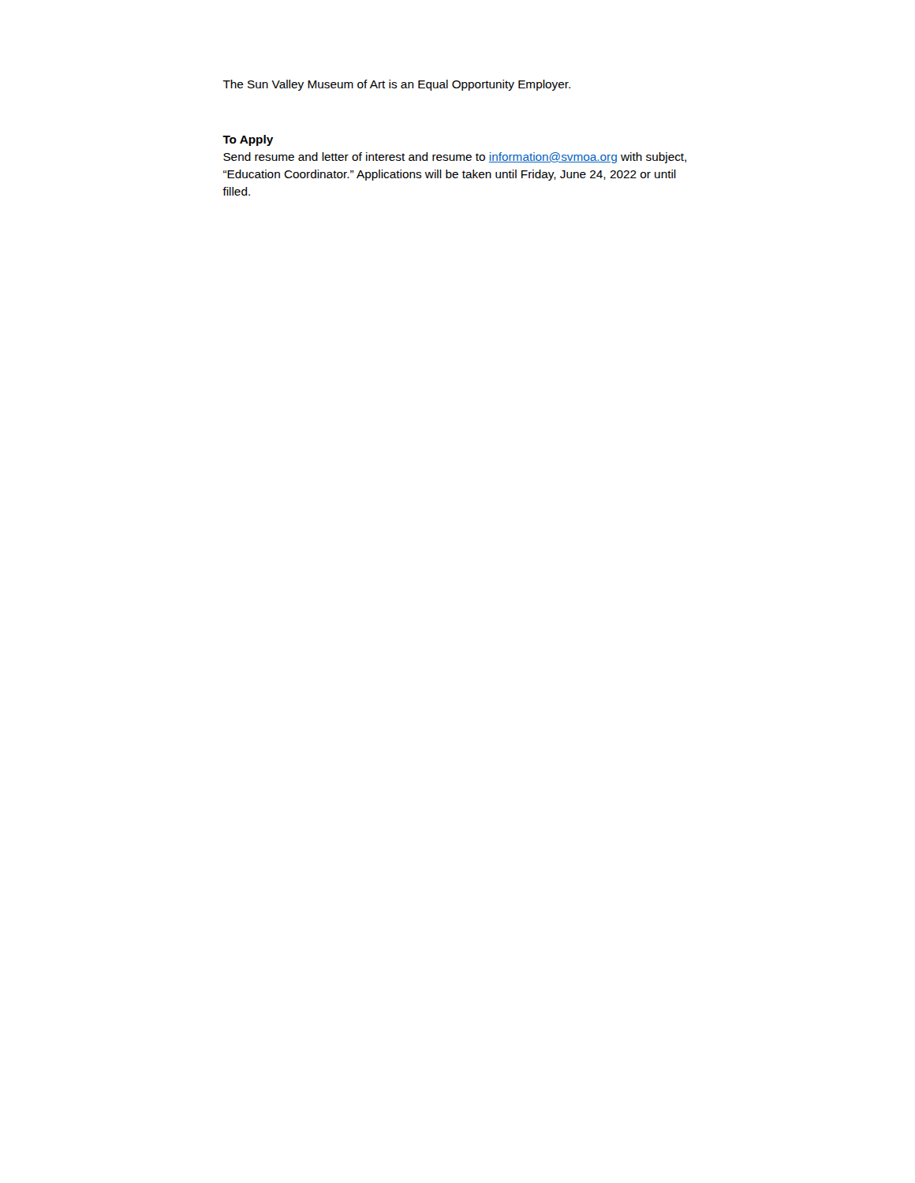The Sun Valley Museum of Art is an Equal Opportunity Employer.
To Apply
Send resume and letter of interest and resume to information@svmoa.org with subject, “Education Coordinator.” Applications will be taken until Friday, June 24, 2022 or until filled.